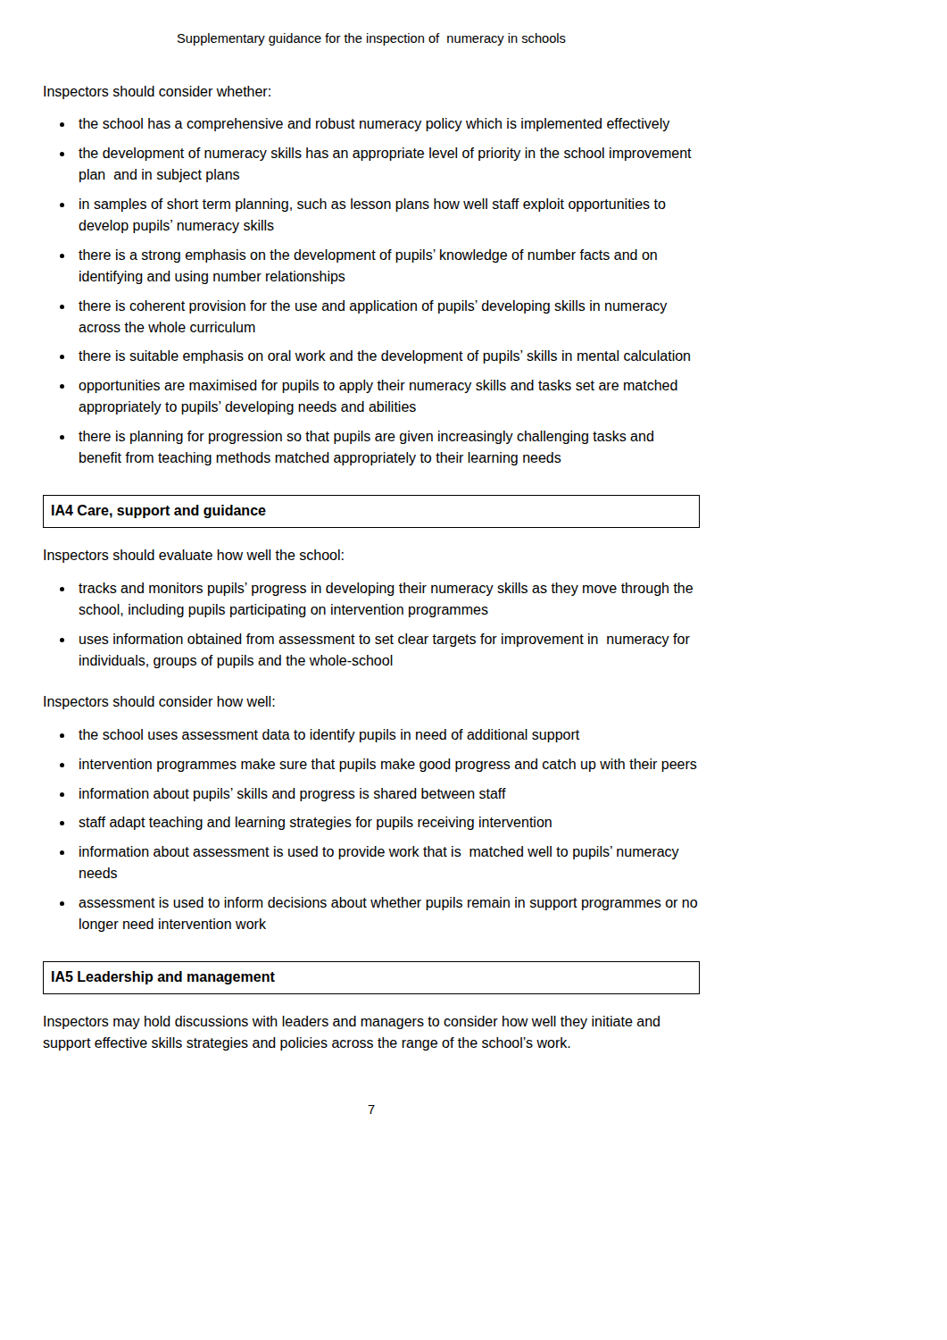Supplementary guidance for the inspection of numeracy in schools
Inspectors should consider whether:
the school has a comprehensive and robust numeracy policy which is implemented effectively
the development of numeracy skills has an appropriate level of priority in the school improvement plan and in subject plans
in samples of short term planning, such as lesson plans how well staff exploit opportunities to develop pupils’ numeracy skills
there is a strong emphasis on the development of pupils’ knowledge of number facts and on identifying and using number relationships
there is coherent provision for the use and application of pupils’ developing skills in numeracy across the whole curriculum
there is suitable emphasis on oral work and the development of pupils’ skills in mental calculation
opportunities are maximised for pupils to apply their numeracy skills and tasks set are matched appropriately to pupils’ developing needs and abilities
there is planning for progression so that pupils are given increasingly challenging tasks and benefit from teaching methods matched appropriately to their learning needs
IA4 Care, support and guidance
Inspectors should evaluate how well the school:
tracks and monitors pupils’ progress in developing their numeracy skills as they move through the school, including pupils participating on intervention programmes
uses information obtained from assessment to set clear targets for improvement in numeracy for individuals, groups of pupils and the whole-school
Inspectors should consider how well:
the school uses assessment data to identify pupils in need of additional support
intervention programmes make sure that pupils make good progress and catch up with their peers
information about pupils’ skills and progress is shared between staff
staff adapt teaching and learning strategies for pupils receiving intervention
information about assessment is used to provide work that is matched well to pupils’ numeracy needs
assessment is used to inform decisions about whether pupils remain in support programmes or no longer need intervention work
IA5 Leadership and management
Inspectors may hold discussions with leaders and managers to consider how well they initiate and support effective skills strategies and policies across the range of the school’s work.
7